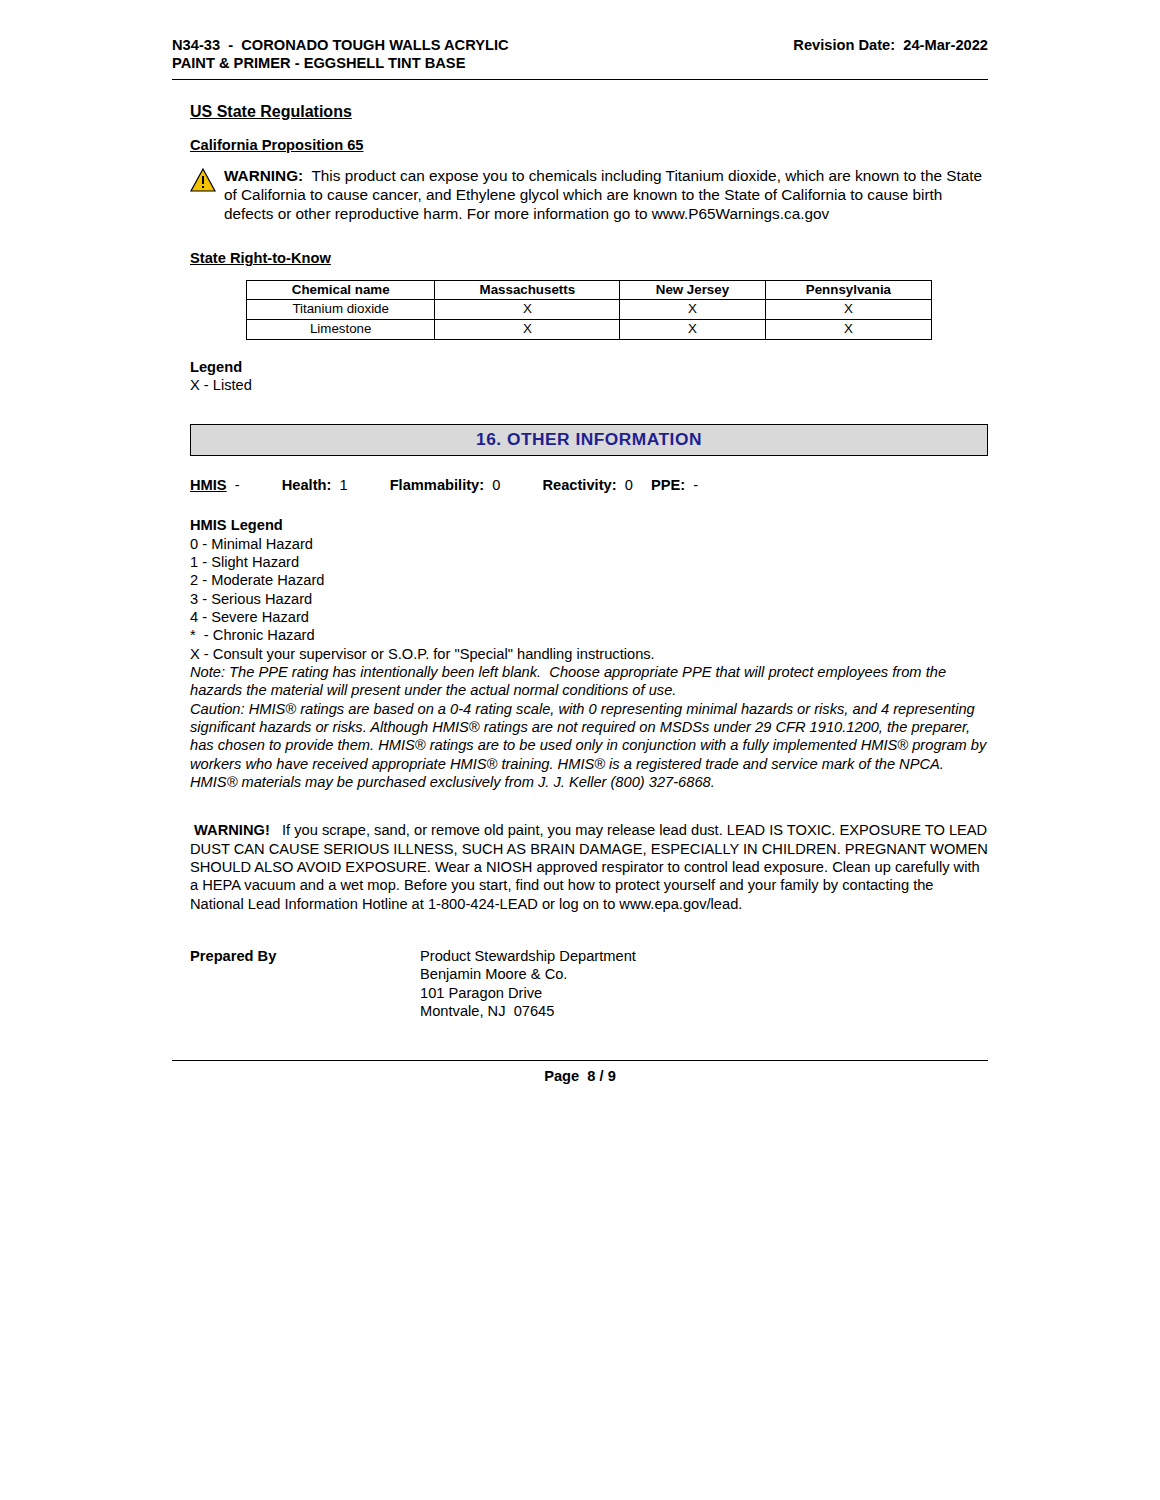N34-33 - CORONADO TOUGH WALLS ACRYLIC
PAINT & PRIMER - EGGSHELL TINT BASE
Revision Date: 24-Mar-2022
US State Regulations
California Proposition 65
WARNING: This product can expose you to chemicals including Titanium dioxide, which are known to the State of California to cause cancer, and Ethylene glycol which are known to the State of California to cause birth defects or other reproductive harm. For more information go to www.P65Warnings.ca.gov
State Right-to-Know
| Chemical name | Massachusetts | New Jersey | Pennsylvania |
| --- | --- | --- | --- |
| Titanium dioxide | X | X | X |
| Limestone | X | X | X |
Legend
X - Listed
16. OTHER INFORMATION
HMIS - Health: 1 Flammability: 0 Reactivity: 0 PPE: -
HMIS Legend
0 - Minimal Hazard
1 - Slight Hazard
2 - Moderate Hazard
3 - Serious Hazard
4 - Severe Hazard
* - Chronic Hazard
X - Consult your supervisor or S.O.P. for "Special" handling instructions.
Note: The PPE rating has intentionally been left blank. Choose appropriate PPE that will protect employees from the hazards the material will present under the actual normal conditions of use.
Caution: HMIS® ratings are based on a 0-4 rating scale, with 0 representing minimal hazards or risks, and 4 representing significant hazards or risks. Although HMIS® ratings are not required on MSDSs under 29 CFR 1910.1200, the preparer, has chosen to provide them. HMIS® ratings are to be used only in conjunction with a fully implemented HMIS® program by workers who have received appropriate HMIS® training. HMIS® is a registered trade and service mark of the NPCA. HMIS® materials may be purchased exclusively from J. J. Keller (800) 327-6868.
WARNING! If you scrape, sand, or remove old paint, you may release lead dust. LEAD IS TOXIC. EXPOSURE TO LEAD DUST CAN CAUSE SERIOUS ILLNESS, SUCH AS BRAIN DAMAGE, ESPECIALLY IN CHILDREN. PREGNANT WOMEN SHOULD ALSO AVOID EXPOSURE. Wear a NIOSH approved respirator to control lead exposure. Clean up carefully with a HEPA vacuum and a wet mop. Before you start, find out how to protect yourself and your family by contacting the National Lead Information Hotline at 1-800-424-LEAD or log on to www.epa.gov/lead.
Prepared By
Product Stewardship Department
Benjamin Moore & Co.
101 Paragon Drive
Montvale, NJ 07645
Page 8 / 9